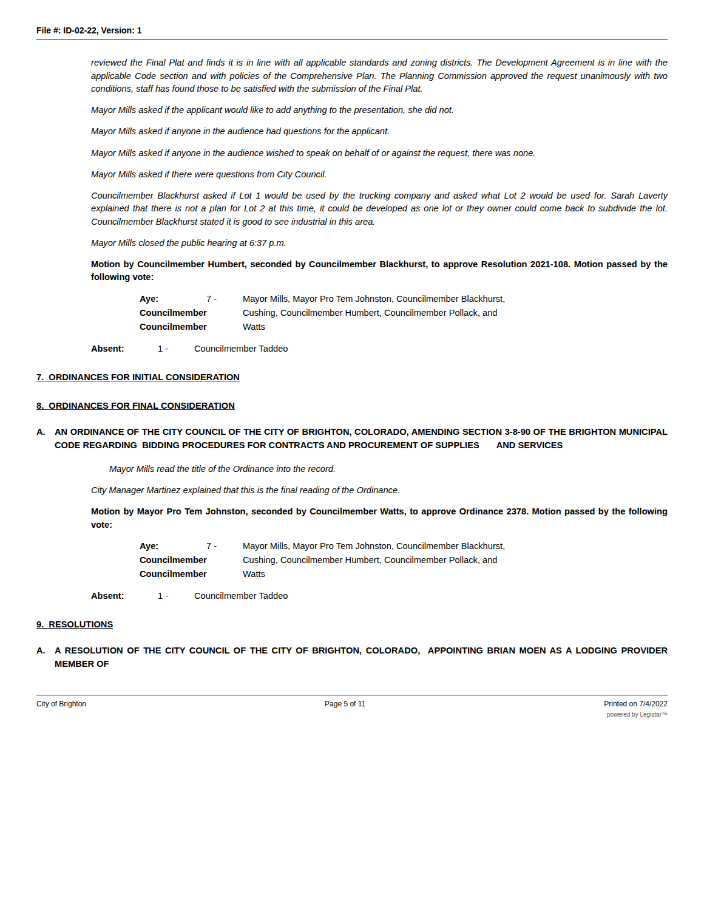File #: ID-02-22, Version: 1
reviewed the Final Plat and finds it is in line with all applicable standards and zoning districts. The Development Agreement is in line with the applicable Code section and with policies of the Comprehensive Plan. The Planning Commission approved the request unanimously with two conditions, staff has found those to be satisfied with the submission of the Final Plat.
Mayor Mills asked if the applicant would like to add anything to the presentation, she did not.
Mayor Mills asked if anyone in the audience had questions for the applicant.
Mayor Mills asked if anyone in the audience wished to speak on behalf of or against the request, there was none.
Mayor Mills asked if there were questions from City Council.
Councilmember Blackhurst asked if Lot 1 would be used by the trucking company and asked what Lot 2 would be used for. Sarah Laverty explained that there is not a plan for Lot 2 at this time, it could be developed as one lot or they owner could come back to subdivide the lot. Councilmember Blackhurst stated it is good to see industrial in this area.
Mayor Mills closed the public hearing at 6:37 p.m.
Motion by Councilmember Humbert, seconded by Councilmember Blackhurst, to approve Resolution 2021-108. Motion passed by the following vote:
Aye:
7 -
Mayor Mills, Mayor Pro Tem Johnston, Councilmember Blackhurst,
Councilmember
Cushing, Councilmember Humbert, Councilmember Pollack, and
Councilmember
Watts
Absent:
1 -
Councilmember Taddeo
7. ORDINANCES FOR INITIAL CONSIDERATION
8. ORDINANCES FOR FINAL CONSIDERATION
A.
AN ORDINANCE OF THE CITY COUNCIL OF THE CITY OF BRIGHTON, COLORADO, AMENDING SECTION 3-8-90 OF THE BRIGHTON MUNICIPAL CODE REGARDING BIDDING PROCEDURES FOR CONTRACTS AND PROCUREMENT OF SUPPLIES AND SERVICES
Mayor Mills read the title of the Ordinance into the record.
City Manager Martinez explained that this is the final reading of the Ordinance.
Motion by Mayor Pro Tem Johnston, seconded by Councilmember Watts, to approve Ordinance 2378. Motion passed by the following vote:
Aye:
7 -
Mayor Mills, Mayor Pro Tem Johnston, Councilmember Blackhurst,
Councilmember
Cushing, Councilmember Humbert, Councilmember Pollack, and
Councilmember
Watts
Absent:
1 -
Councilmember Taddeo
9. RESOLUTIONS
A.
A RESOLUTION OF THE CITY COUNCIL OF THE CITY OF BRIGHTON, COLORADO, APPOINTING BRIAN MOEN AS A LODGING PROVIDER MEMBER OF
City of Brighton
Page 5 of 11
Printed on 7/4/2022
powered by Legistar™